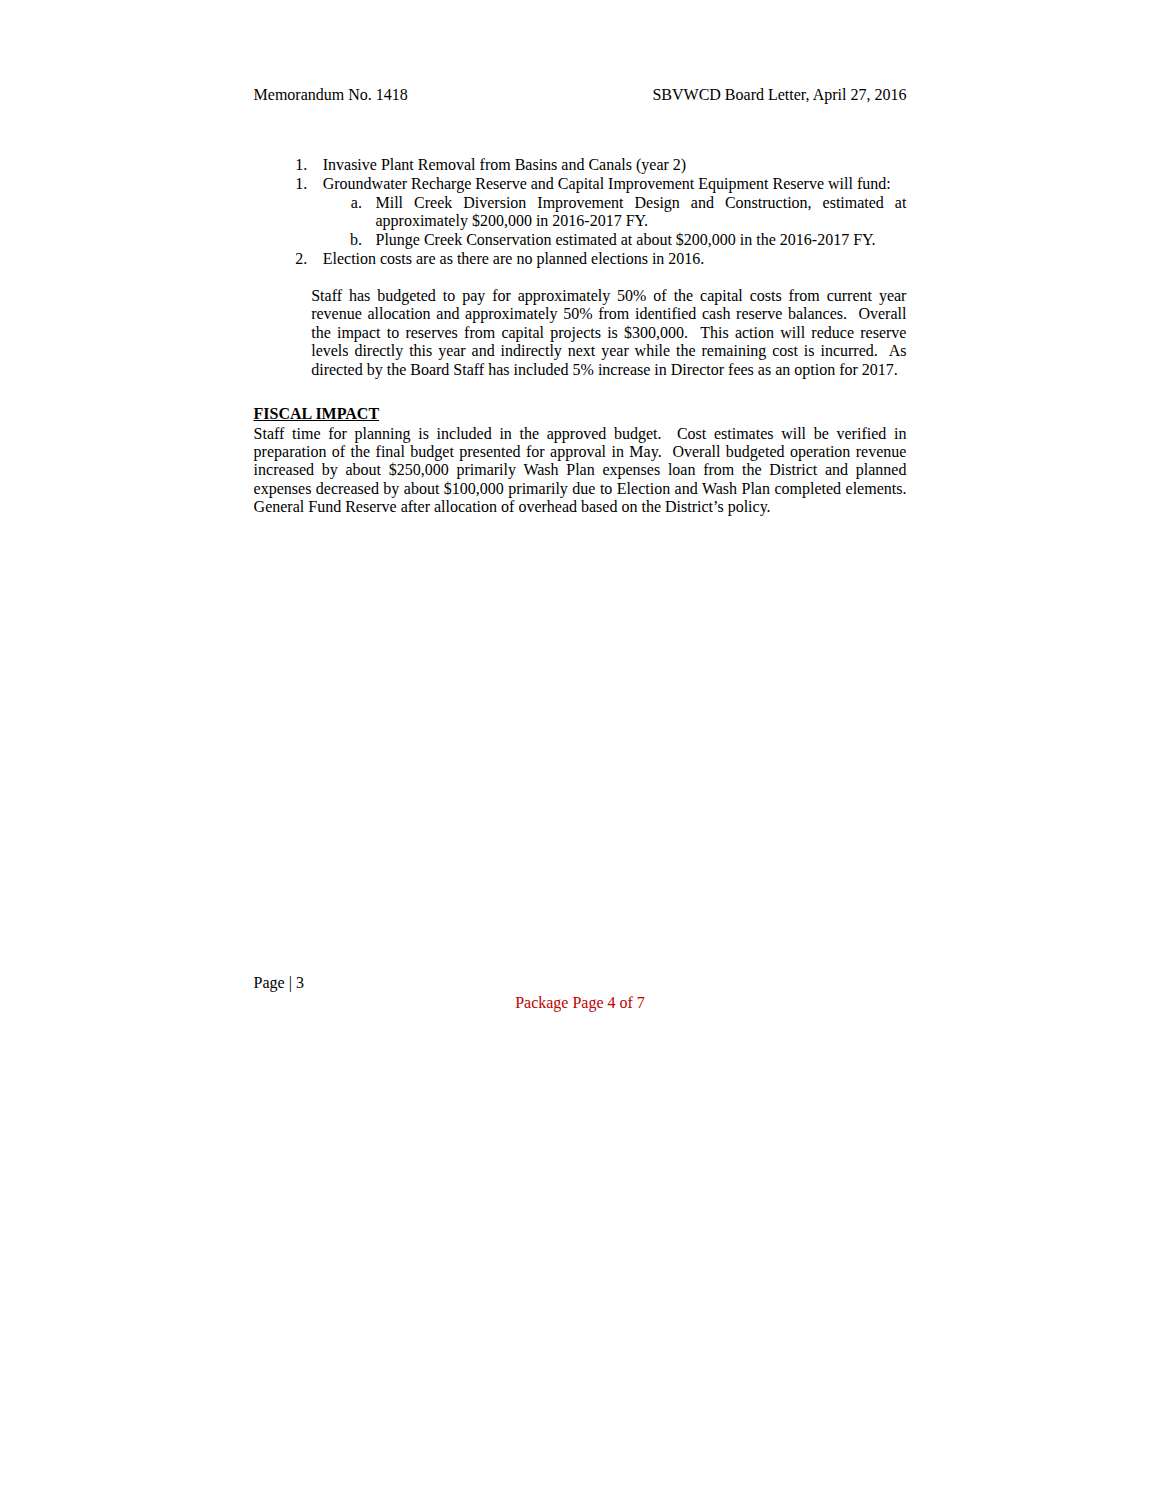Memorandum No. 1418 SBVWCD Board Letter, April 27, 2016
Invasive Plant Removal from Basins and Canals (year 2)
Groundwater Recharge Reserve and Capital Improvement Equipment Reserve will fund:
Mill Creek Diversion Improvement Design and Construction, estimated at approximately $200,000 in 2016-2017 FY.
Plunge Creek Conservation estimated at about $200,000 in the 2016-2017 FY.
Election costs are as there are no planned elections in 2016.
Staff has budgeted to pay for approximately 50% of the capital costs from current year revenue allocation and approximately 50% from identified cash reserve balances. Overall the impact to reserves from capital projects is $300,000. This action will reduce reserve levels directly this year and indirectly next year while the remaining cost is incurred. As directed by the Board Staff has included 5% increase in Director fees as an option for 2017.
FISCAL IMPACT
Staff time for planning is included in the approved budget. Cost estimates will be verified in preparation of the final budget presented for approval in May. Overall budgeted operation revenue increased by about $250,000 primarily Wash Plan expenses loan from the District and planned expenses decreased by about $100,000 primarily due to Election and Wash Plan completed elements. General Fund Reserve after allocation of overhead based on the District’s policy.
Page | 3
Package Page 4 of 7